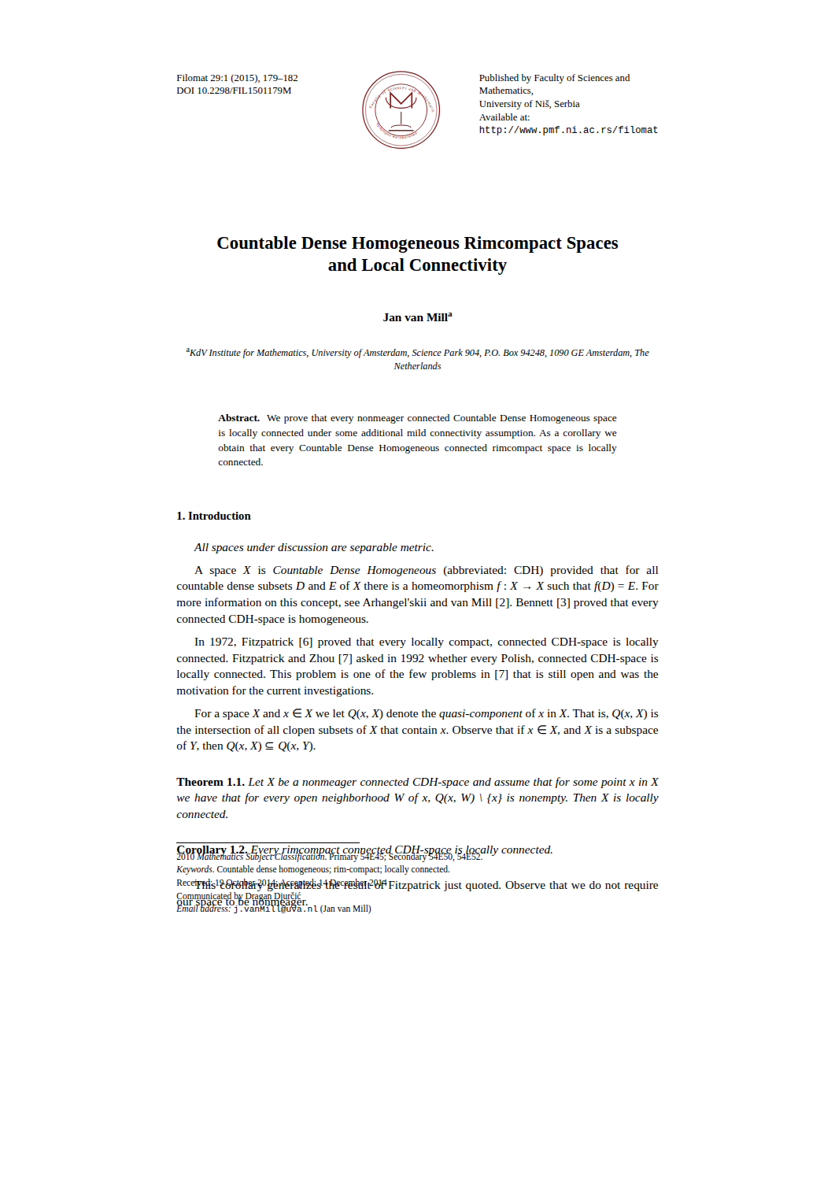Filomat 29:1 (2015), 179–182
DOI 10.2298/FIL1501179M
Faculty of Sciences and Mathematics природно математички
Published by Faculty of Sciences and Mathematics,
University of Niš, Serbia
Available at: http://www.pmf.ni.ac.rs/filomat
Countable Dense Homogeneous Rimcompact Spaces
and Local Connectivity
Jan van Milla
aKdV Institute for Mathematics, University of Amsterdam, Science Park 904, P.O. Box 94248, 1090 GE Amsterdam, The Netherlands
Abstract. We prove that every nonmeager connected Countable Dense Homogeneous space is locally connected under some additional mild connectivity assumption. As a corollary we obtain that every Countable Dense Homogeneous connected rimcompact space is locally connected.
1. Introduction
All spaces under discussion are separable metric.
A space X is Countable Dense Homogeneous (abbreviated: CDH) provided that for all countable dense subsets D and E of X there is a homeomorphism f : X → X such that f(D) = E. For more information on this concept, see Arhangel'skii and van Mill [2]. Bennett [3] proved that every connected CDH-space is homogeneous.
In 1972, Fitzpatrick [6] proved that every locally compact, connected CDH-space is locally connected. Fitzpatrick and Zhou [7] asked in 1992 whether every Polish, connected CDH-space is locally connected. This problem is one of the few problems in [7] that is still open and was the motivation for the current investigations.
For a space X and x ∈ X we let Q(x, X) denote the quasi-component of x in X. That is, Q(x, X) is the intersection of all clopen subsets of X that contain x. Observe that if x ∈ X, and X is a subspace of Y, then Q(x, X) ⊆ Q(x, Y).
Theorem 1.1. Let X be a nonmeager connected CDH-space and assume that for some point x in X we have that for every open neighborhood W of x, Q(x, W) \ {x} is nonempty. Then X is locally connected.
Corollary 1.2. Every rimcompact connected CDH-space is locally connected.
This corollary generalizes the result of Fitzpatrick just quoted. Observe that we do not require our space to be nonmeager.
2010 Mathematics Subject Classification. Primary 54E45; Secondary 54E50, 54E52.
Keywords. Countable dense homogeneous; rim-compact; locally connected.
Received: 19 October 2014; Accepted: 14 December 2014
Communicated by Dragan Djurčić
Email address: j.vanMill@uva.nl (Jan van Mill)